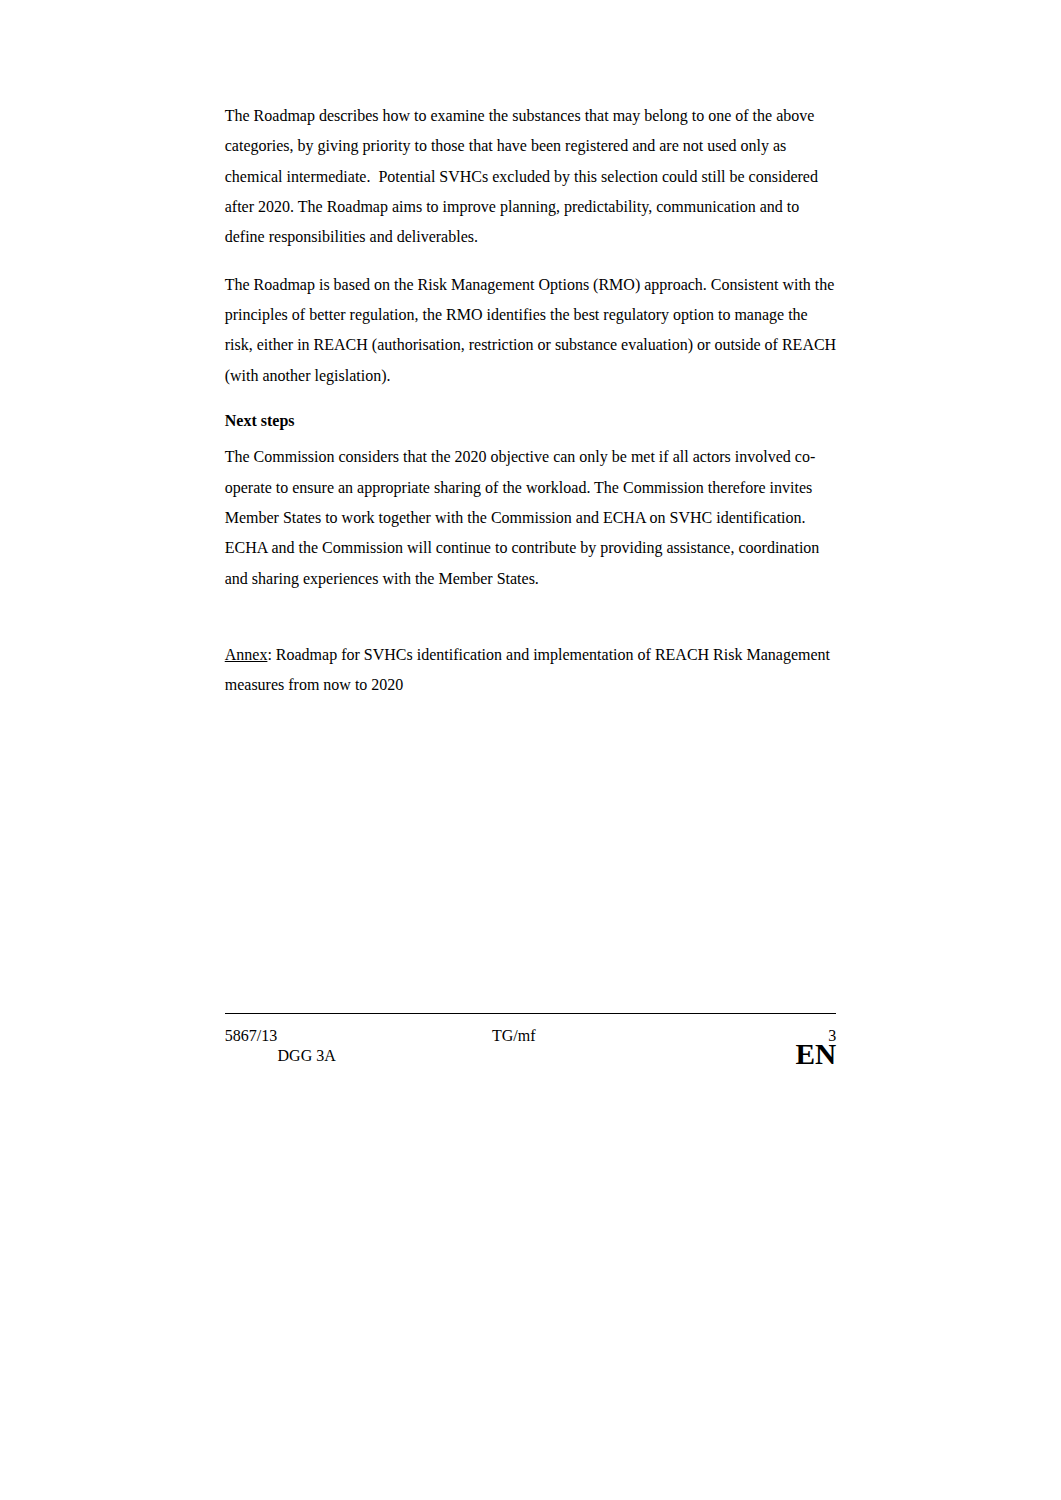The Roadmap describes how to examine the substances that may belong to one of the above categories, by giving priority to those that have been registered and are not used only as chemical intermediate. Potential SVHCs excluded by this selection could still be considered after 2020. The Roadmap aims to improve planning, predictability, communication and to define responsibilities and deliverables.
The Roadmap is based on the Risk Management Options (RMO) approach. Consistent with the principles of better regulation, the RMO identifies the best regulatory option to manage the risk, either in REACH (authorisation, restriction or substance evaluation) or outside of REACH (with another legislation).
Next steps
The Commission considers that the 2020 objective can only be met if all actors involved co-operate to ensure an appropriate sharing of the workload. The Commission therefore invites Member States to work together with the Commission and ECHA on SVHC identification. ECHA and the Commission will continue to contribute by providing assistance, coordination and sharing experiences with the Member States.
Annex: Roadmap for SVHCs identification and implementation of REACH Risk Management measures from now to 2020
5867/13
DGG 3A
TG/mf
3 EN